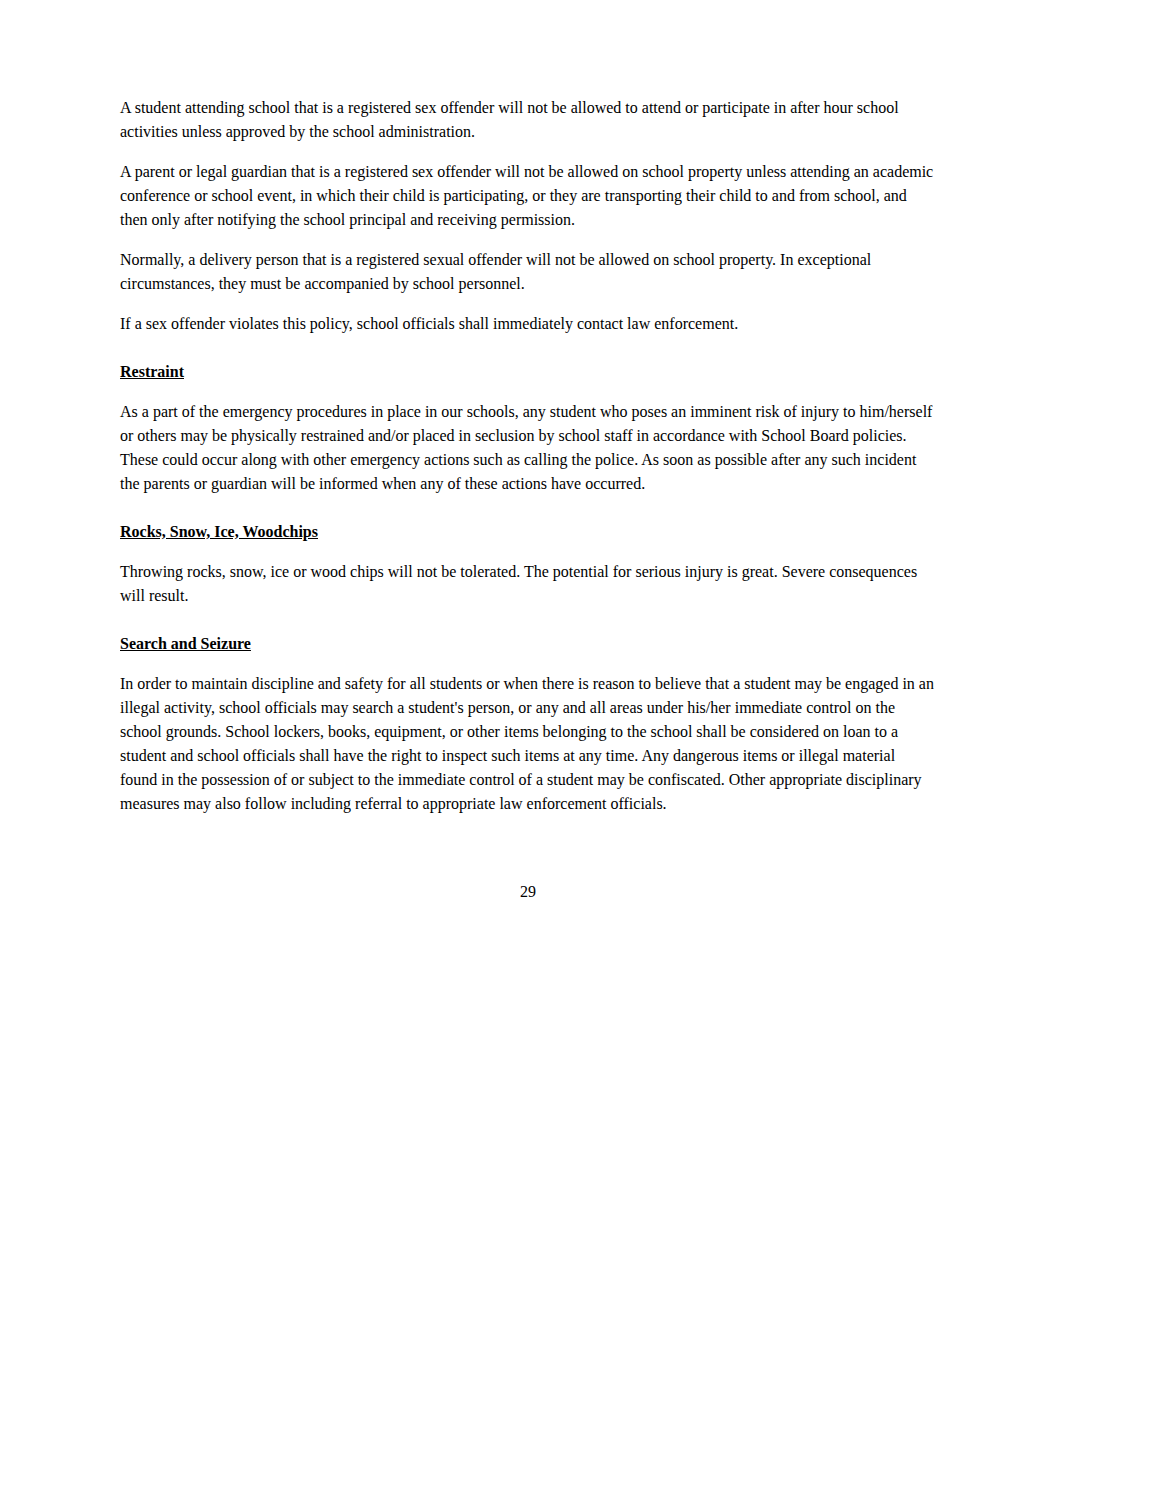A student attending school that is a registered sex offender will not be allowed to attend or participate in after hour school activities unless approved by the school administration.
A parent or legal guardian that is a registered sex offender will not be allowed on school property unless attending an academic conference or school event, in which their child is participating, or they are transporting their child to and from school, and then only after notifying the school principal and receiving permission.
Normally, a delivery person that is a registered sexual offender will not be allowed on school property. In exceptional circumstances, they must be accompanied by school personnel.
If a sex offender violates this policy, school officials shall immediately contact law enforcement.
Restraint
As a part of the emergency procedures in place in our schools, any student who poses an imminent risk of injury to him/herself or others may be physically restrained and/or placed in seclusion by school staff in accordance with School Board policies. These could occur along with other emergency actions such as calling the police. As soon as possible after any such incident the parents or guardian will be informed when any of these actions have occurred.
Rocks, Snow, Ice, Woodchips
Throwing rocks, snow, ice or wood chips will not be tolerated. The potential for serious injury is great. Severe consequences will result.
Search and Seizure
In order to maintain discipline and safety for all students or when there is reason to believe that a student may be engaged in an illegal activity, school officials may search a student's person, or any and all areas under his/her immediate control on the school grounds. School lockers, books, equipment, or other items belonging to the school shall be considered on loan to a student and school officials shall have the right to inspect such items at any time. Any dangerous items or illegal material found in the possession of or subject to the immediate control of a student may be confiscated. Other appropriate disciplinary measures may also follow including referral to appropriate law enforcement officials.
29